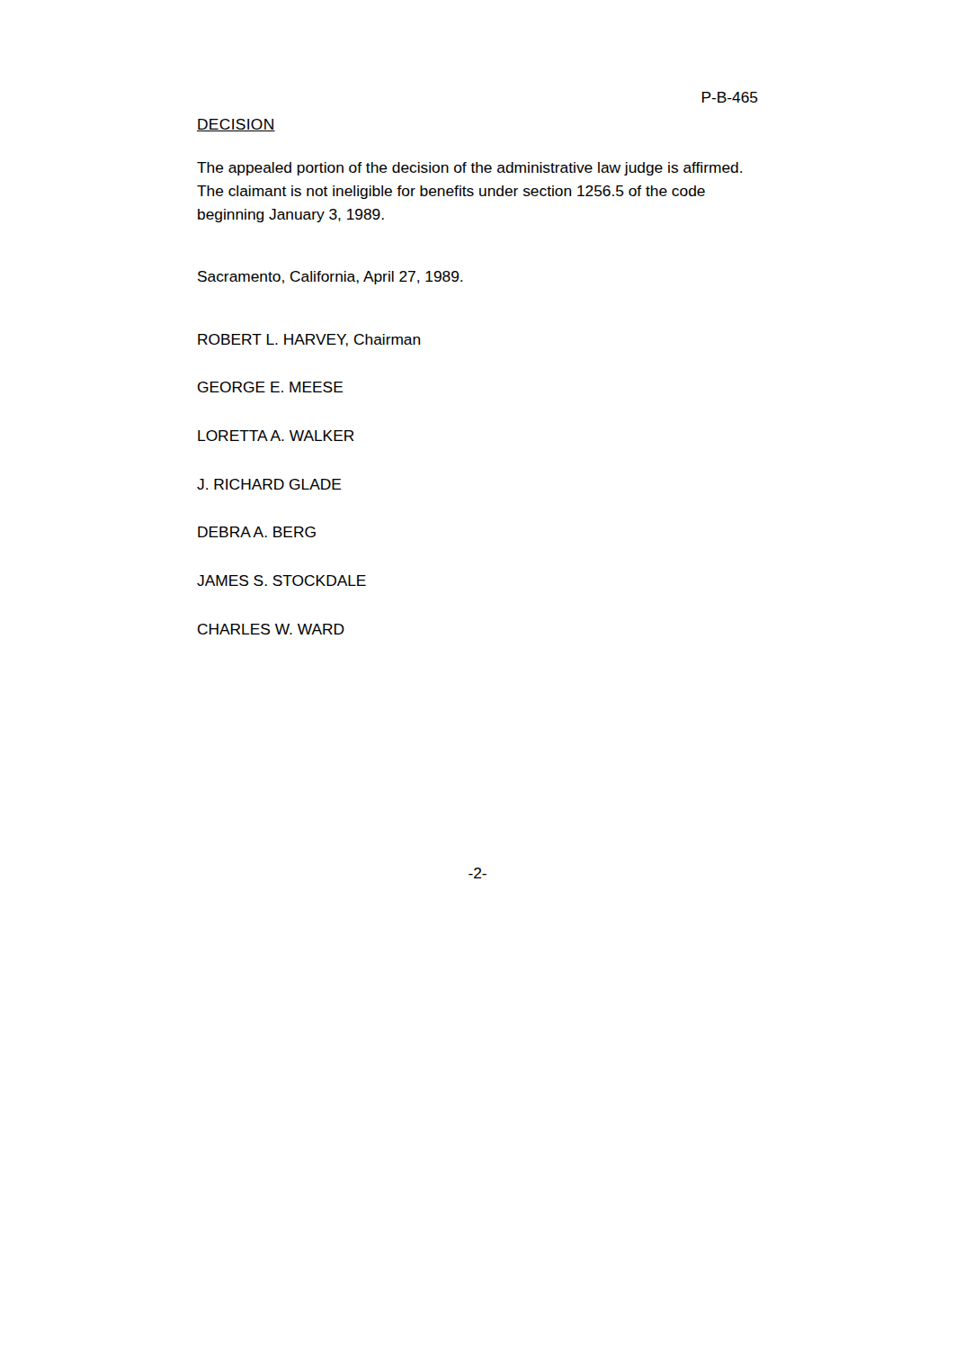P-B-465
DECISION
The appealed portion of the decision of the administrative law judge is affirmed. The claimant is not ineligible for benefits under section 1256.5 of the code beginning January 3, 1989.
Sacramento, California, April 27, 1989.
ROBERT L. HARVEY, Chairman
GEORGE E. MEESE
LORETTA A. WALKER
J. RICHARD GLADE
DEBRA A. BERG
JAMES S. STOCKDALE
CHARLES W. WARD
-2-